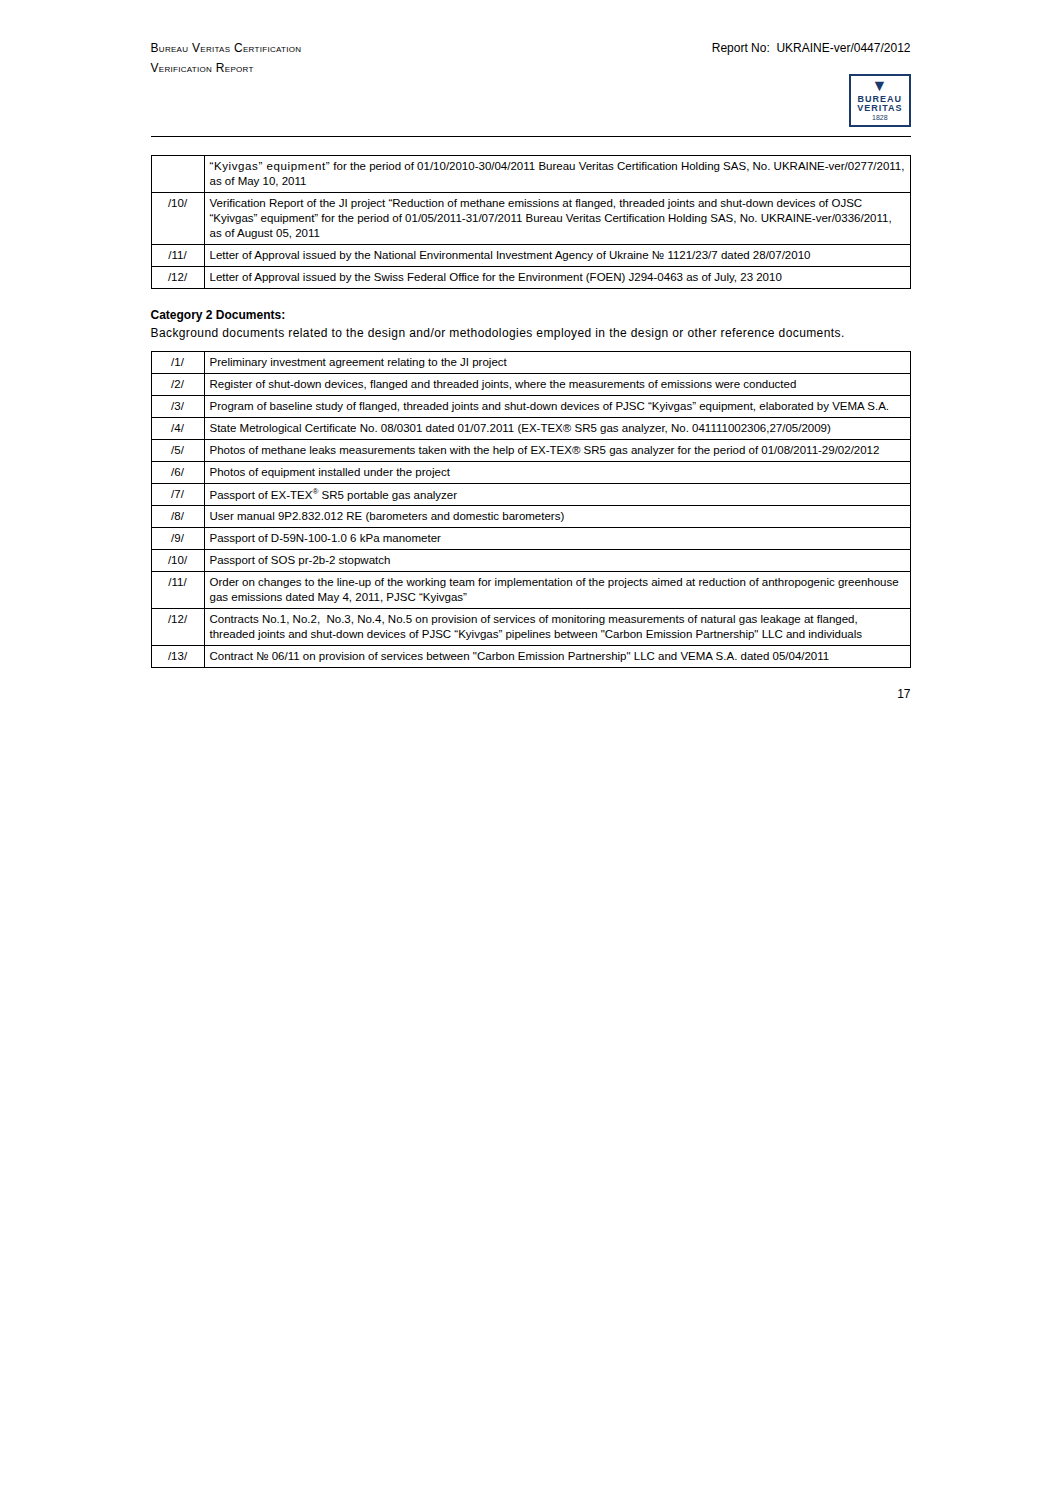Bureau Veritas Certification
Report No: UKRAINE-ver/0447/2012
▼
BUREAU
VERITAS
1828
Verification Report
| | “Kyivgas” equipment” for the period of 01/10/2010-30/04/2011 Bureau Veritas Certification Holding SAS, No. UKRAINE-ver/0277/2011, as of May 10, 2011 |
| /10/ | Verification Report of the JI project “Reduction of methane emissions at flanged, threaded joints and shut-down devices of OJSC “Kyivgas” equipment” for the period of 01/05/2011-31/07/2011 Bureau Veritas Certification Holding SAS, No. UKRAINE-ver/0336/2011, as of August 05, 2011 |
| /11/ | Letter of Approval issued by the National Environmental Investment Agency of Ukraine № 1121/23/7 dated 28/07/2010 |
| /12/ | Letter of Approval issued by the Swiss Federal Office for the Environment (FOEN) J294-0463 as of July, 23 2010 |
Category 2 Documents:
Background documents related to the design and/or methodologies employed in the design or other reference documents.
| /1/ | Preliminary investment agreement relating to the JI project |
| /2/ | Register of shut-down devices, flanged and threaded joints, where the measurements of emissions were conducted |
| /3/ | Program of baseline study of flanged, threaded joints and shut-down devices of PJSC “Kyivgas” equipment, elaborated by VEMA S.A. |
| /4/ | State Metrological Certificate No. 08/0301 dated 01/07.2011 (EX-TEX® SR5 gas analyzer, No. 041111002306,27/05/2009) |
| /5/ | Photos of methane leaks measurements taken with the help of EX-TEX® SR5 gas analyzer for the period of 01/08/2011-29/02/2012 |
| /6/ | Photos of equipment installed under the project |
| /7/ | Passport of EX-TEX ® SR5 portable gas analyzer |
| /8/ | User manual 9P2.832.012 RE (barometers and domestic barometers) |
| /9/ | Passport of D-59N-100-1.0 6 kPa manometer |
| /10/ | Passport of SOS pr-2b-2 stopwatch |
| /11/ | Order on changes to the line-up of the working team for implementation of the projects aimed at reduction of anthropogenic greenhouse gas emissions dated May 4, 2011, PJSC “Kyivgas” |
| /12/ | Contracts No.1, No.2, No.3, No.4, No.5 on provision of services of monitoring measurements of natural gas leakage at flanged, threaded joints and shut-down devices of PJSC “Kyivgas” pipelines between "Carbon Emission Partnership" LLC and individuals |
| /13/ | Contract № 06/11 on provision of services between "Carbon Emission Partnership" LLC and VEMA S.A. dated 05/04/2011 |
17